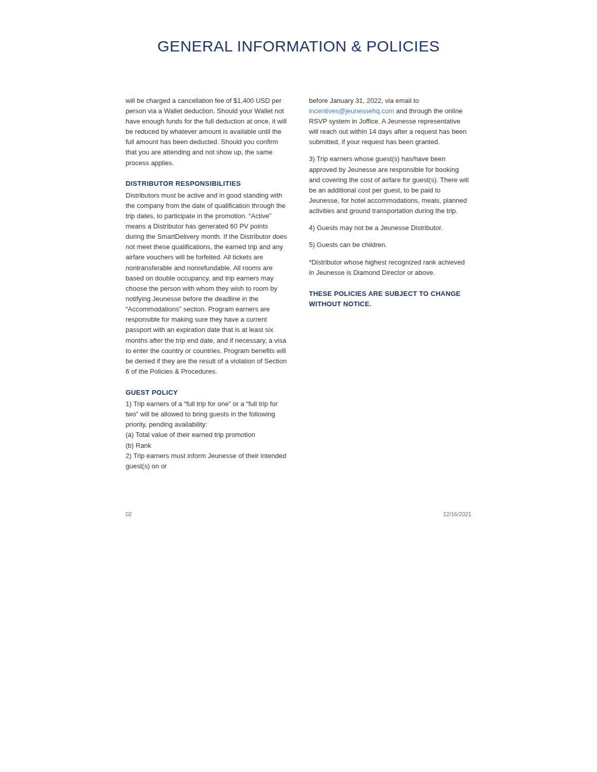GENERAL INFORMATION & POLICIES
will be charged a cancellation fee of $1,400 USD per person via a Wallet deduction. Should your Wallet not have enough funds for the full deduction at once, it will be reduced by whatever amount is available until the full amount has been deducted. Should you confirm that you are attending and not show up, the same process applies.
Distributor Responsibilities
Distributors must be active and in good standing with the company from the date of qualification through the trip dates, to participate in the promotion. “Active” means a Distributor has generated 60 PV points during the SmartDelivery month. If the Distributor does not meet these qualifications, the earned trip and any airfare vouchers will be forfeited. All tickets are nontransferable and nonrefundable. All rooms are based on double occupancy, and trip earners may choose the person with whom they wish to room by notifying Jeunesse before the deadline in the “Accommodations” section. Program earners are responsible for making sure they have a current passport with an expiration date that is at least six months after the trip end date, and if necessary, a visa to enter the country or countries. Program benefits will be denied if they are the result of a violation of Section 6 of the Policies & Procedures.
Guest Policy
1) Trip earners of a “full trip for one” or a “full trip for two” will be allowed to bring guests in the following priority, pending availability:
(a) Total value of their earned trip promotion
(b) Rank
2) Trip earners must inform Jeunesse of their intended guest(s) on or
before January 31, 2022, via email to incentives@jeunessehq.com and through the online RSVP system in Joffice. A Jeunesse representative will reach out within 14 days after a request has been submitted, if your request has been granted.
3) Trip earners whose guest(s) has/have been approved by Jeunesse are responsible for booking and covering the cost of airfare for guest(s). There will be an additional cost per guest, to be paid to Jeunesse, for hotel accommodations, meals, planned activities and ground transportation during the trip.
4) Guests may not be a Jeunesse Distributor.
5) Guests can be children.
*Distributor whose highest recognized rank achieved in Jeunesse is Diamond Director or above.
THESE POLICIES ARE SUBJECT TO CHANGE WITHOUT NOTICE.
02 12/16/2021